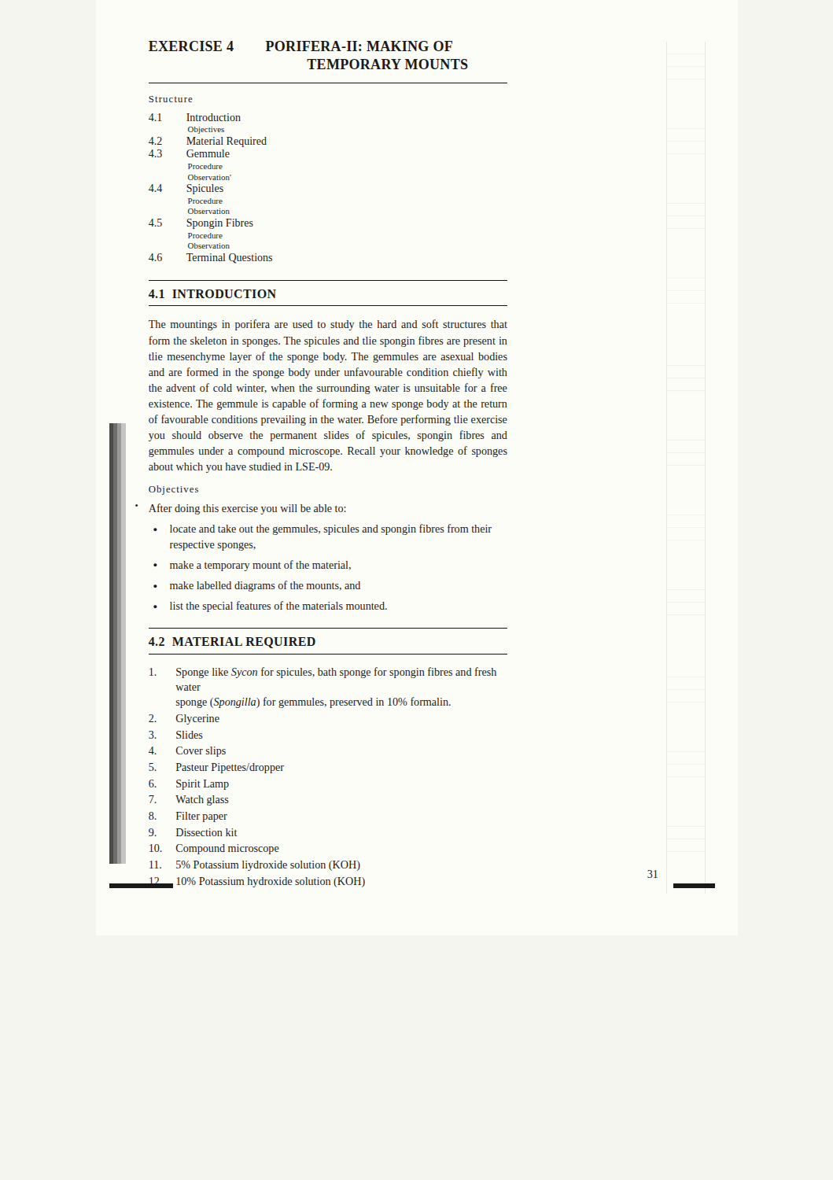•
EXERCISE 4 PORIFERA-II: MAKING OF
TEMPORARY MOUNTS
Structure
| 4.1 | Introduction Objectives |
| 4.2 | Material Required |
| 4.3 | Gemmule Procedure Observation' |
| 4.4 | Spicules Procedure Observation |
| 4.5 | Spongin Fibres Procedure Observation |
| 4.6 | Terminal Questions |
4.1 INTRODUCTION
The mountings in porifera are used to study the hard and soft structures that form the skeleton in sponges. The spicules and tlie spongin fibres are present in tlie mesenchyme layer of the sponge body. The gemmules are asexual bodies and are formed in the sponge body under unfavourable condition chiefly with the advent of cold winter, when the surrounding water is unsuitable for a free existence. The gemmule is capable of forming a new sponge body at the return of favourable conditions prevailing in the water. Before performing tlie exercise you should observe the permanent slides of spicules, spongin fibres and gemmules under a compound microscope. Recall your knowledge of sponges about which you have studied in LSE-09.
Objectives
After doing this exercise you will be able to:
locate and take out the gemmules, spicules and spongin fibres from their respective sponges,
make a temporary mount of the material,
make labelled diagrams of the mounts, and
list the special features of the materials mounted.
4.2 MATERIAL REQUIRED
Sponge like Sycon for spicules, bath sponge for spongin fibres and fresh water
sponge (Spongilla) for gemmules, preserved in 10% formalin.
Glycerine
Slides
Cover slips
Pasteur Pipettes/dropper
Spirit Lamp
Watch glass
Filter paper
Dissection kit
Compound microscope
5% Potassium liydroxide solution (KOH)
10% Potassium hydroxide solution (KOH)
31